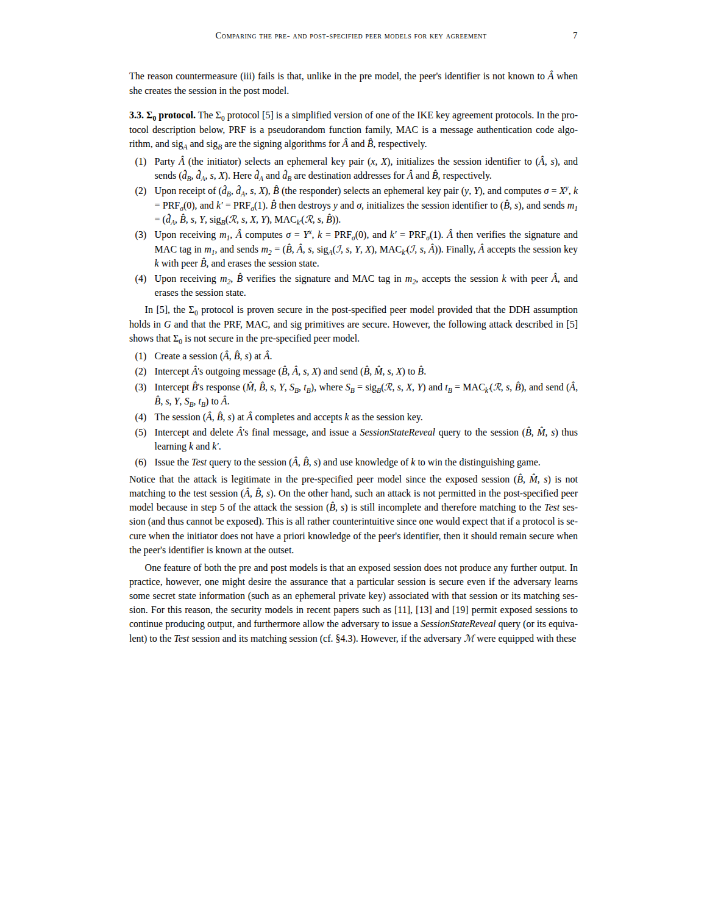Comparing the pre- and post-specified peer models for key agreement 7
The reason countermeasure (iii) fails is that, unlike in the pre model, the peer's identifier is not known to Â when she creates the session in the post model.
3.3. Σ0 protocol. The Σ0 protocol [5] is a simplified version of one of the IKE key agreement protocols. In the protocol description below, PRF is a pseudorandom function family, MAC is a message authentication code algorithm, and sigA and sigB are the signing algorithms for Â and B̂, respectively.
Party Â (the initiator) selects an ephemeral key pair (x, X), initializes the session identifier to (Â, s), and sends (d̂B, d̂A, s, X). Here d̂A and d̂B are destination addresses for Â and B̂, respectively.
Upon receipt of (d̂B, d̂A, s, X), B̂ (the responder) selects an ephemeral key pair (y, Y), and computes σ = Xy, k = PRFσ(0), and k′ = PRFσ(1). B̂ then destroys y and σ, initializes the session identifier to (B̂, s), and sends m1 = (d̂A, B̂, s, Y, sigB(ℛ, s, X, Y), MACk′(ℛ, s, B̂)).
Upon receiving m1, Â computes σ = Yx, k = PRFσ(0), and k′ = PRFσ(1). Â then verifies the signature and MAC tag in m1, and sends m2 = (B̂, Â, s, sigA(ℐ, s, Y, X), MACk′(ℐ, s, Â)). Finally, Â accepts the session key k with peer B̂, and erases the session state.
Upon receiving m2, B̂ verifies the signature and MAC tag in m2, accepts the session k with peer Â, and erases the session state.
In [5], the Σ0 protocol is proven secure in the post-specified peer model provided that the DDH assumption holds in G and that the PRF, MAC, and sig primitives are secure. However, the following attack described in [5] shows that Σ0 is not secure in the pre-specified peer model.
Create a session (Â, B̂, s) at Â.
Intercept Â's outgoing message (B̂, Â, s, X) and send (B̂, M̂, s, X) to B̂.
Intercept B̂'s response (M̂, B̂, s, Y, SB, tB), where SB = sigB(ℛ, s, X, Y) and tB = MACk′(ℛ, s, B̂), and send (Â, B̂, s, Y, SB, tB) to Â.
The session (Â, B̂, s) at Â completes and accepts k as the session key.
Intercept and delete Â's final message, and issue a SessionStateReveal query to the session (B̂, M̂, s) thus learning k and k′.
Issue the Test query to the session (Â, B̂, s) and use knowledge of k to win the distinguishing game.
Notice that the attack is legitimate in the pre-specified peer model since the exposed session (B̂, M̂, s) is not matching to the test session (Â, B̂, s). On the other hand, such an attack is not permitted in the post-specified peer model because in step 5 of the attack the session (B̂, s) is still incomplete and therefore matching to the Test session (and thus cannot be exposed). This is all rather counterintuitive since one would expect that if a protocol is secure when the initiator does not have a priori knowledge of the peer's identifier, then it should remain secure when the peer's identifier is known at the outset.
One feature of both the pre and post models is that an exposed session does not produce any further output. In practice, however, one might desire the assurance that a particular session is secure even if the adversary learns some secret state information (such as an ephemeral private key) associated with that session or its matching session. For this reason, the security models in recent papers such as [11], [13] and [19] permit exposed sessions to continue producing output, and furthermore allow the adversary to issue a SessionStateReveal query (or its equivalent) to the Test session and its matching session (cf. §4.3). However, if the adversary ℳ were equipped with these